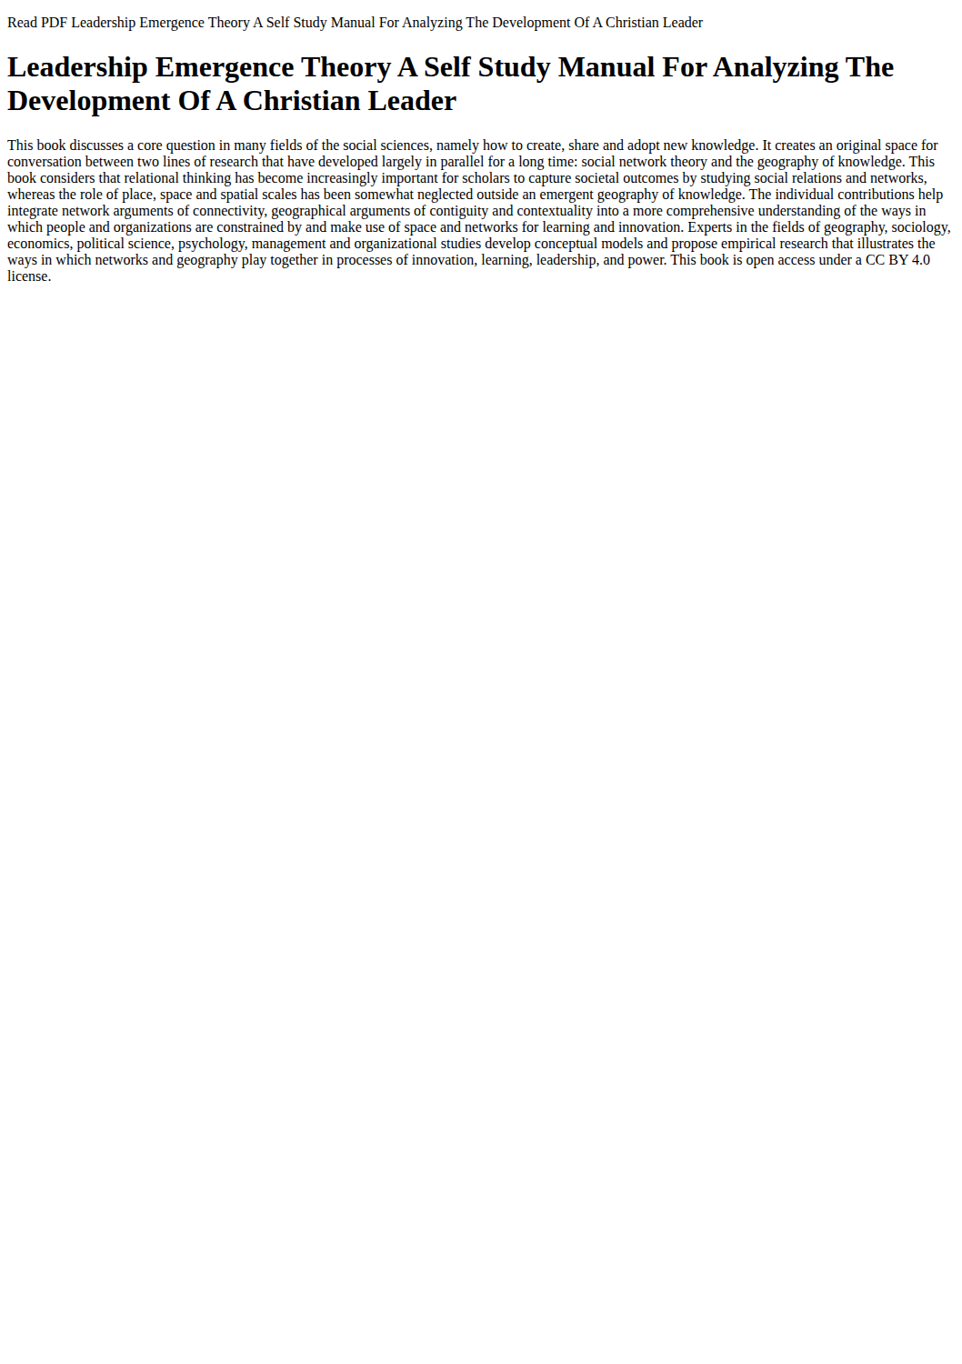Read PDF Leadership Emergence Theory A Self Study Manual For Analyzing The Development Of A Christian Leader
Leadership Emergence Theory A Self Study Manual For Analyzing The Development Of A Christian Leader
This book discusses a core question in many fields of the social sciences, namely how to create, share and adopt new knowledge. It creates an original space for conversation between two lines of research that have developed largely in parallel for a long time: social network theory and the geography of knowledge. This book considers that relational thinking has become increasingly important for scholars to capture societal outcomes by studying social relations and networks, whereas the role of place, space and spatial scales has been somewhat neglected outside an emergent geography of knowledge. The individual contributions help integrate network arguments of connectivity, geographical arguments of contiguity and contextuality into a more comprehensive understanding of the ways in which people and organizations are constrained by and make use of space and networks for learning and innovation. Experts in the fields of geography, sociology, economics, political science, psychology, management and organizational studies develop conceptual models and propose empirical research that illustrates the ways in which networks and geography play together in processes of innovation, learning, leadership, and power. This book is open access under a CC BY 4.0 license.